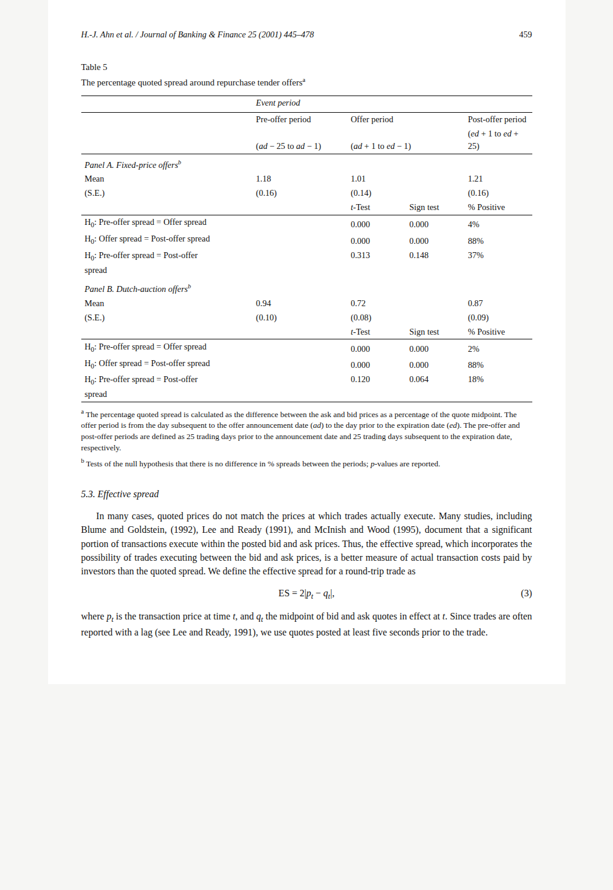H.-J. Ahn et al. / Journal of Banking & Finance 25 (2001) 445–478 459
Table 5
The percentage quoted spread around repurchase tender offersa
| | Event period |
| | Pre-offer period | Offer period | Post-offer period |
| | ( ad − 25 to ad − 1) | ( ad + 1 to ed − 1) | ( ed + 1 to ed + 25) |
| Panel A. Fixed-price offers b |
| Mean | 1.18 | 1.01 | | 1.21 |
| (S.E.) | (0.16) | (0.14) | | (0.16) |
| | | t -Test | Sign test | % Positive |
| H 0 : Pre-offer spread = Offer spread | | 0.000 | 0.000 | 4% |
| H 0 : Offer spread = Post-offer spread | | 0.000 | 0.000 | 88% |
| H 0 : Pre-offer spread = Post-offer spread | | 0.313 | 0.148 | 37% |
| Panel B. Dutch-auction offers b |
| Mean | 0.94 | 0.72 | | 0.87 |
| (S.E.) | (0.10) | (0.08) | | (0.09) |
| | | t -Test | Sign test | % Positive |
| H 0 : Pre-offer spread = Offer spread | | 0.000 | 0.000 | 2% |
| H 0 : Offer spread = Post-offer spread | | 0.000 | 0.000 | 88% |
| H 0 : Pre-offer spread = Post-offer spread | | 0.120 | 0.064 | 18% |
a The percentage quoted spread is calculated as the difference between the ask and bid prices as a percentage of the quote midpoint. The offer period is from the day subsequent to the offer announcement date (ad) to the day prior to the expiration date (ed). The pre-offer and post-offer periods are defined as 25 trading days prior to the announcement date and 25 trading days subsequent to the expiration date, respectively.
b Tests of the null hypothesis that there is no difference in % spreads between the periods; p-values are reported.
5.3. Effective spread
In many cases, quoted prices do not match the prices at which trades actually execute. Many studies, including Blume and Goldstein, (1992), Lee and Ready (1991), and McInish and Wood (1995), document that a significant portion of transactions execute within the posted bid and ask prices. Thus, the effective spread, which incorporates the possibility of trades executing between the bid and ask prices, is a better measure of actual transaction costs paid by investors than the quoted spread. We define the effective spread for a round-trip trade as
ES = 2|pt − qt|, (3)
where pt is the transaction price at time t, and qt the midpoint of bid and ask quotes in effect at t. Since trades are often reported with a lag (see Lee and Ready, 1991), we use quotes posted at least five seconds prior to the trade.